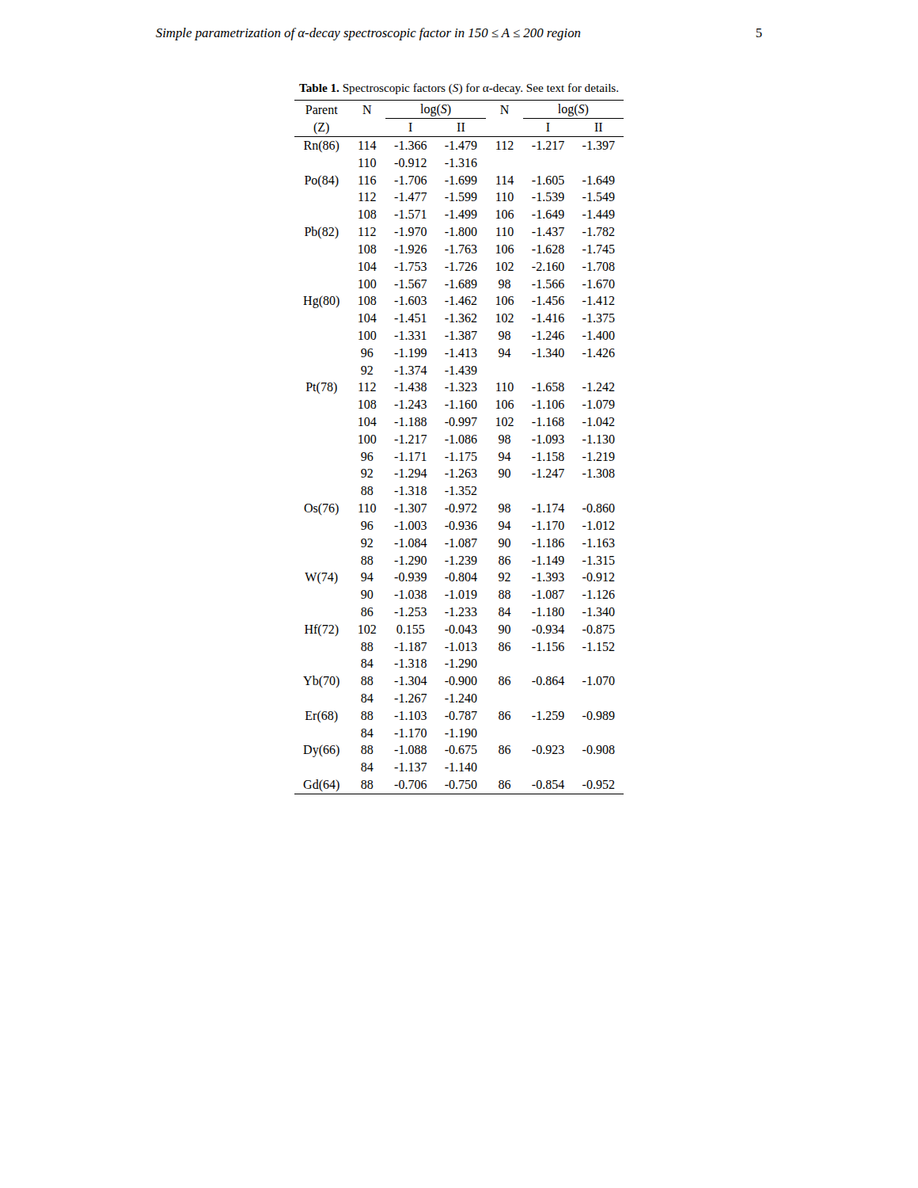Simple parametrization of α-decay spectroscopic factor in 150 ≤ A ≤ 200 region 5
Table 1. Spectroscopic factors (S) for α-decay. See text for details.
| Parent | N | log( S ) | N | log( S ) |
| --- | --- | --- | --- | --- |
| (Z) | | I | II | | I | II |
| Rn(86) | 114 | -1.366 | -1.479 | 112 | -1.217 | -1.397 |
| | 110 | -0.912 | -1.316 | | | |
| Po(84) | 116 | -1.706 | -1.699 | 114 | -1.605 | -1.649 |
| | 112 | -1.477 | -1.599 | 110 | -1.539 | -1.549 |
| | 108 | -1.571 | -1.499 | 106 | -1.649 | -1.449 |
| Pb(82) | 112 | -1.970 | -1.800 | 110 | -1.437 | -1.782 |
| | 108 | -1.926 | -1.763 | 106 | -1.628 | -1.745 |
| | 104 | -1.753 | -1.726 | 102 | -2.160 | -1.708 |
| | 100 | -1.567 | -1.689 | 98 | -1.566 | -1.670 |
| Hg(80) | 108 | -1.603 | -1.462 | 106 | -1.456 | -1.412 |
| | 104 | -1.451 | -1.362 | 102 | -1.416 | -1.375 |
| | 100 | -1.331 | -1.387 | 98 | -1.246 | -1.400 |
| | 96 | -1.199 | -1.413 | 94 | -1.340 | -1.426 |
| | 92 | -1.374 | -1.439 | | | |
| Pt(78) | 112 | -1.438 | -1.323 | 110 | -1.658 | -1.242 |
| | 108 | -1.243 | -1.160 | 106 | -1.106 | -1.079 |
| | 104 | -1.188 | -0.997 | 102 | -1.168 | -1.042 |
| | 100 | -1.217 | -1.086 | 98 | -1.093 | -1.130 |
| | 96 | -1.171 | -1.175 | 94 | -1.158 | -1.219 |
| | 92 | -1.294 | -1.263 | 90 | -1.247 | -1.308 |
| | 88 | -1.318 | -1.352 | | | |
| Os(76) | 110 | -1.307 | -0.972 | 98 | -1.174 | -0.860 |
| | 96 | -1.003 | -0.936 | 94 | -1.170 | -1.012 |
| | 92 | -1.084 | -1.087 | 90 | -1.186 | -1.163 |
| | 88 | -1.290 | -1.239 | 86 | -1.149 | -1.315 |
| W(74) | 94 | -0.939 | -0.804 | 92 | -1.393 | -0.912 |
| | 90 | -1.038 | -1.019 | 88 | -1.087 | -1.126 |
| | 86 | -1.253 | -1.233 | 84 | -1.180 | -1.340 |
| Hf(72) | 102 | 0.155 | -0.043 | 90 | -0.934 | -0.875 |
| | 88 | -1.187 | -1.013 | 86 | -1.156 | -1.152 |
| | 84 | -1.318 | -1.290 | | | |
| Yb(70) | 88 | -1.304 | -0.900 | 86 | -0.864 | -1.070 |
| | 84 | -1.267 | -1.240 | | | |
| Er(68) | 88 | -1.103 | -0.787 | 86 | -1.259 | -0.989 |
| | 84 | -1.170 | -1.190 | | | |
| Dy(66) | 88 | -1.088 | -0.675 | 86 | -0.923 | -0.908 |
| | 84 | -1.137 | -1.140 | | | |
| Gd(64) | 88 | -0.706 | -0.750 | 86 | -0.854 | -0.952 |